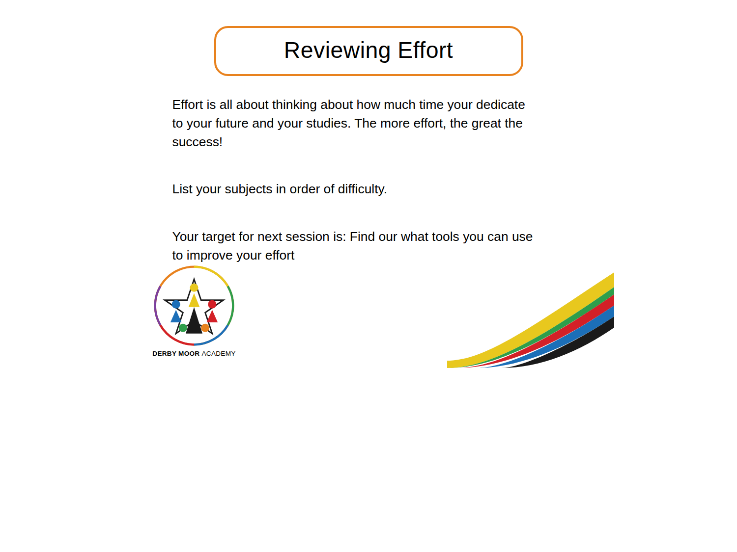Reviewing Effort
Effort is all about thinking about how much time your dedicate to your future and your studies. The more effort, the great the success!
List your subjects in order of difficulty.
Your target for next session is: Find our what tools you can use to improve your effort
DERBY MOOR ACADEMY